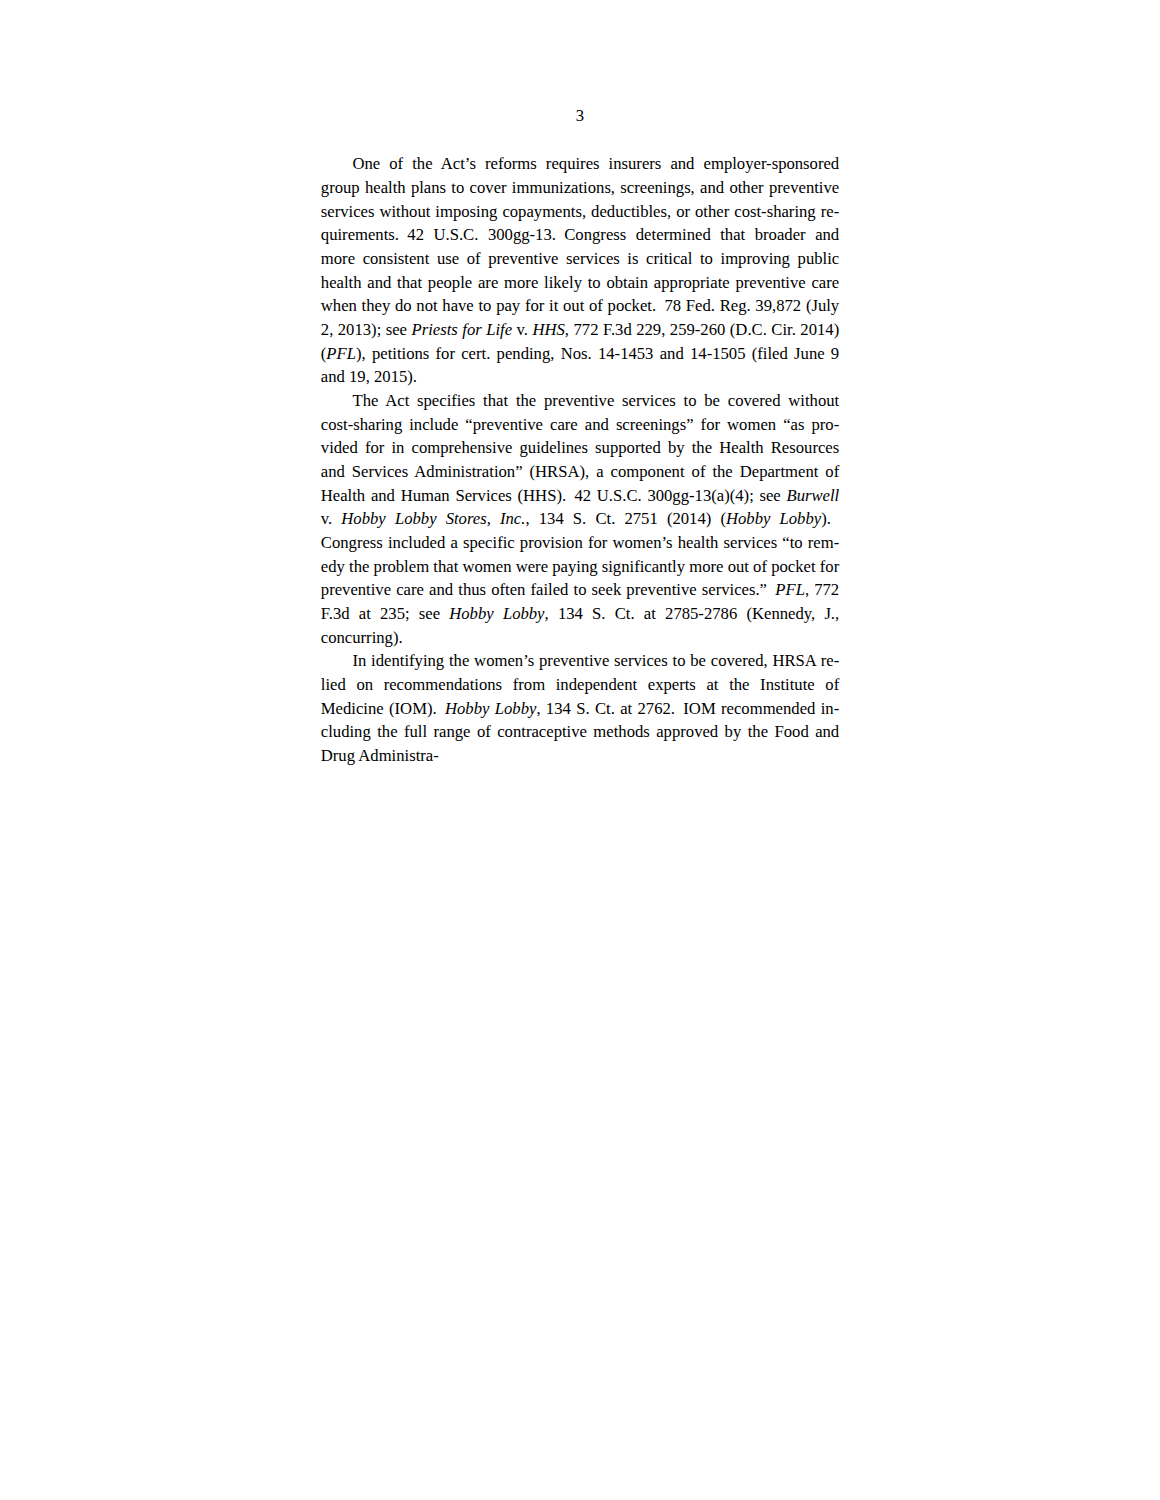3
One of the Act’s reforms requires insurers and employer-sponsored group health plans to cover immunizations, screenings, and other preventive services without imposing copayments, deductibles, or other cost-sharing requirements. 42 U.S.C. 300gg-13. Congress determined that broader and more consistent use of preventive services is critical to improving public health and that people are more likely to obtain appropriate preventive care when they do not have to pay for it out of pocket. 78 Fed. Reg. 39,872 (July 2, 2013); see Priests for Life v. HHS, 772 F.3d 229, 259-260 (D.C. Cir. 2014) (PFL), petitions for cert. pending, Nos. 14-1453 and 14-1505 (filed June 9 and 19, 2015).
The Act specifies that the preventive services to be covered without cost-sharing include “preventive care and screenings” for women “as provided for in comprehensive guidelines supported by the Health Resources and Services Administration” (HRSA), a component of the Department of Health and Human Services (HHS). 42 U.S.C. 300gg-13(a)(4); see Burwell v. Hobby Lobby Stores, Inc., 134 S. Ct. 2751 (2014) (Hobby Lobby). Congress included a specific provision for women’s health services “to remedy the problem that women were paying significantly more out of pocket for preventive care and thus often failed to seek preventive services.” PFL, 772 F.3d at 235; see Hobby Lobby, 134 S. Ct. at 2785-2786 (Kennedy, J., concurring).
In identifying the women’s preventive services to be covered, HRSA relied on recommendations from independent experts at the Institute of Medicine (IOM). Hobby Lobby, 134 S. Ct. at 2762. IOM recommended including the full range of contraceptive methods approved by the Food and Drug Administra-